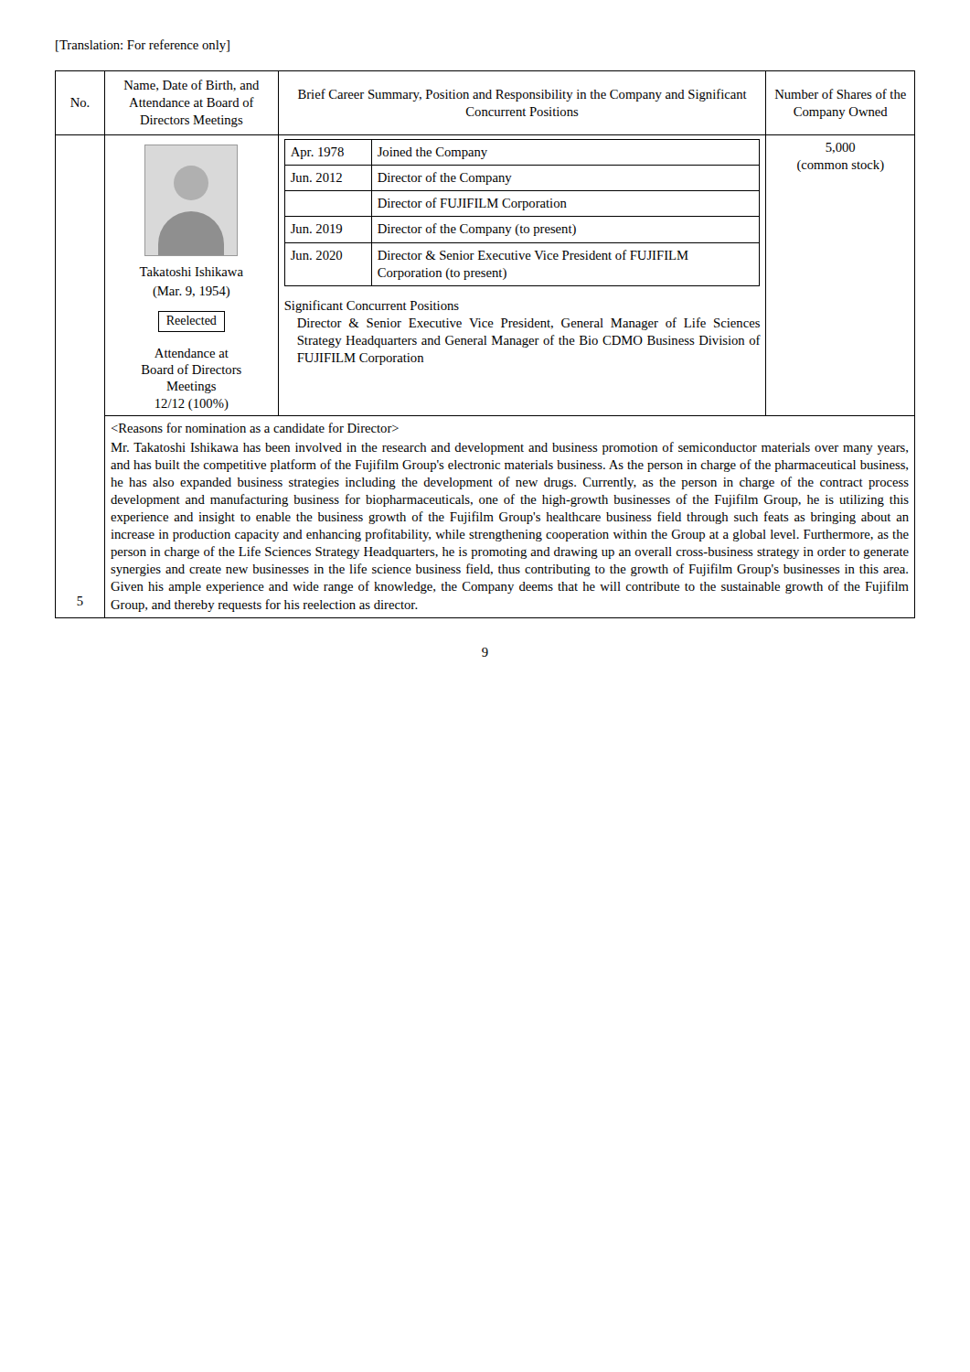[Translation: For reference only]
| No. | Name, Date of Birth, and Attendance at Board of Directors Meetings | Brief Career Summary, Position and Responsibility in the Company and Significant Concurrent Positions | Number of Shares of the Company Owned |
| --- | --- | --- | --- |
| 5 | Takatoshi Ishikawa (Mar. 9, 1954) Reelected Attendance at Board of Directors Meetings 12/12 (100%) | / Apr. 1978 / Joined the Company / / Jun. 2012 / Director of the Company / / / Director of FUJIFILM Corporation / / Jun. 2019 / Director of the Company (to present) / / Jun. 2020 / Director & Senior Executive Vice President of FUJIFILM Corporation (to present) / Significant Concurrent Positions Director & Senior Executive Vice President, General Manager of Life Sciences Strategy Headquarters and General Manager of the Bio CDMO Business Division of FUJIFILM Corporation | 5,000 (common stock) |
| <Reasons for nomination as a candidate for Director> Mr. Takatoshi Ishikawa has been involved in the research and development and business promotion of semiconductor materials over many years, and has built the competitive platform of the Fujifilm Group's electronic materials business. As the person in charge of the pharmaceutical business, he has also expanded business strategies including the development of new drugs. Currently, as the person in charge of the contract process development and manufacturing business for biopharmaceuticals, one of the high-growth businesses of the Fujifilm Group, he is utilizing this experience and insight to enable the business growth of the Fujifilm Group's healthcare business field through such feats as bringing about an increase in production capacity and enhancing profitability, while strengthening cooperation within the Group at a global level. Furthermore, as the person in charge of the Life Sciences Strategy Headquarters, he is promoting and drawing up an overall cross-business strategy in order to generate synergies and create new businesses in the life science business field, thus contributing to the growth of Fujifilm Group's businesses in this area. Given his ample experience and wide range of knowledge, the Company deems that he will contribute to the sustainable growth of the Fujifilm Group, and thereby requests for his reelection as director. |
9